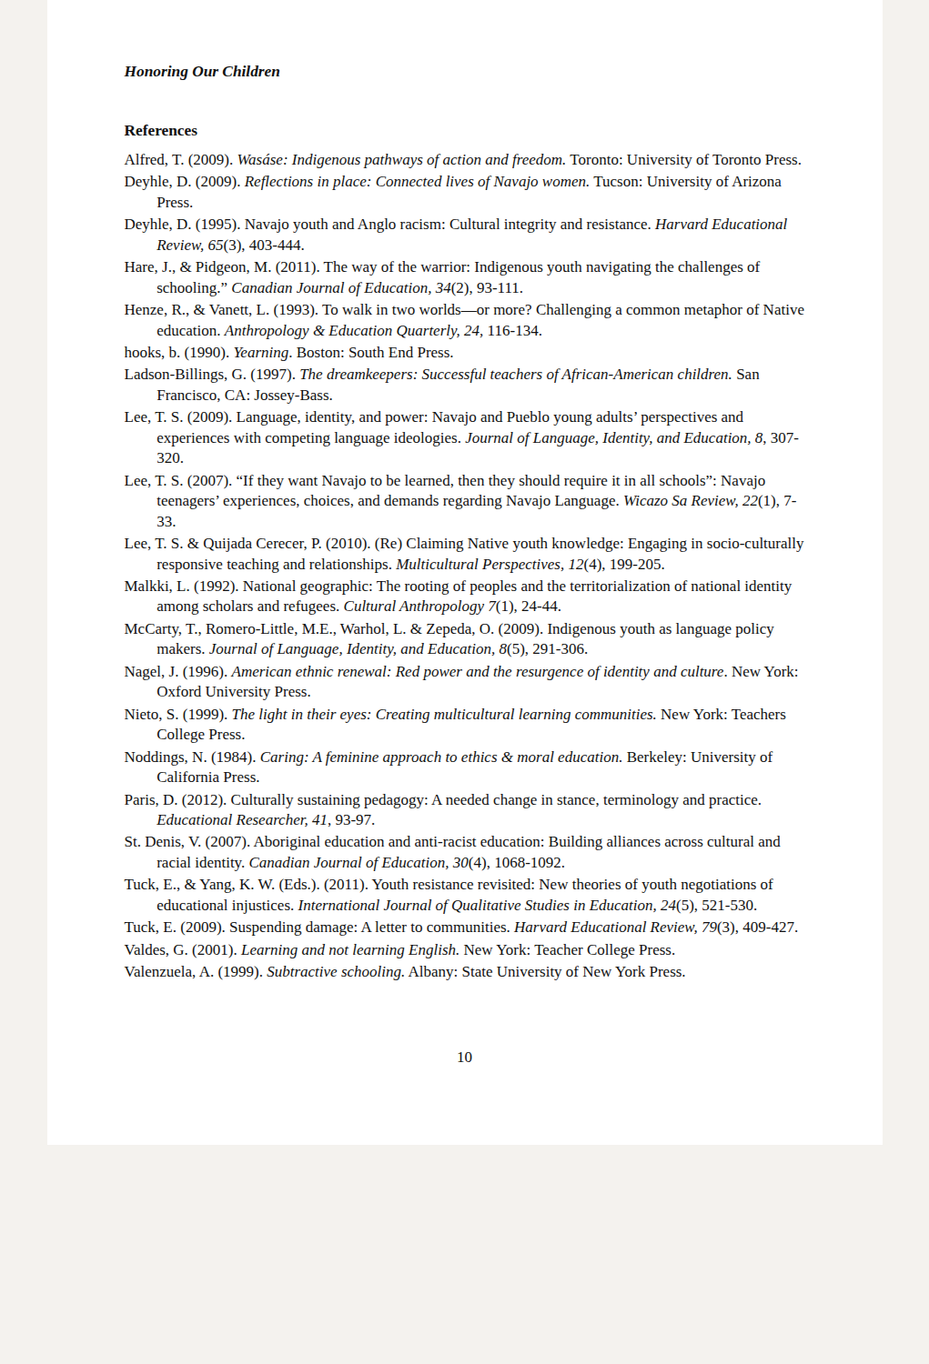Honoring Our Children
References
Alfred, T. (2009). Wasáse: Indigenous pathways of action and freedom. Toronto: University of Toronto Press.
Deyhle, D. (2009). Reflections in place: Connected lives of Navajo women. Tucson: University of Arizona Press.
Deyhle, D. (1995). Navajo youth and Anglo racism: Cultural integrity and resistance. Harvard Educational Review, 65(3), 403-444.
Hare, J., & Pidgeon, M. (2011). The way of the warrior: Indigenous youth navigating the challenges of schooling.” Canadian Journal of Education, 34(2), 93-111.
Henze, R., & Vanett, L. (1993). To walk in two worlds—or more? Challenging a common metaphor of Native education. Anthropology & Education Quarterly, 24, 116-134.
hooks, b. (1990). Yearning. Boston: South End Press.
Ladson-Billings, G. (1997). The dreamkeepers: Successful teachers of African-American children. San Francisco, CA: Jossey-Bass.
Lee, T. S. (2009). Language, identity, and power: Navajo and Pueblo young adults’ perspectives and experiences with competing language ideologies. Journal of Language, Identity, and Education, 8, 307-320.
Lee, T. S. (2007). “If they want Navajo to be learned, then they should require it in all schools”: Navajo teenagers’ experiences, choices, and demands regarding Navajo Language. Wicazo Sa Review, 22(1), 7-33.
Lee, T. S. & Quijada Cerecer, P. (2010). (Re) Claiming Native youth knowledge: Engaging in socio-culturally responsive teaching and relationships. Multicultural Perspectives, 12(4), 199-205.
Malkki, L. (1992). National geographic: The rooting of peoples and the territorialization of national identity among scholars and refugees. Cultural Anthropology 7(1), 24-44.
McCarty, T., Romero-Little, M.E., Warhol, L. & Zepeda, O. (2009). Indigenous youth as language policy makers. Journal of Language, Identity, and Education, 8(5), 291-306.
Nagel, J. (1996). American ethnic renewal: Red power and the resurgence of identity and culture. New York: Oxford University Press.
Nieto, S. (1999). The light in their eyes: Creating multicultural learning communities. New York: Teachers College Press.
Noddings, N. (1984). Caring: A feminine approach to ethics & moral education. Berkeley: University of California Press.
Paris, D. (2012). Culturally sustaining pedagogy: A needed change in stance, terminology and practice. Educational Researcher, 41, 93-97.
St. Denis, V. (2007). Aboriginal education and anti-racist education: Building alliances across cultural and racial identity. Canadian Journal of Education, 30(4), 1068-1092.
Tuck, E., & Yang, K. W. (Eds.). (2011). Youth resistance revisited: New theories of youth negotiations of educational injustices. International Journal of Qualitative Studies in Education, 24(5), 521-530.
Tuck, E. (2009). Suspending damage: A letter to communities. Harvard Educational Review, 79(3), 409-427.
Valdes, G. (2001). Learning and not learning English. New York: Teacher College Press.
Valenzuela, A. (1999). Subtractive schooling. Albany: State University of New York Press.
10